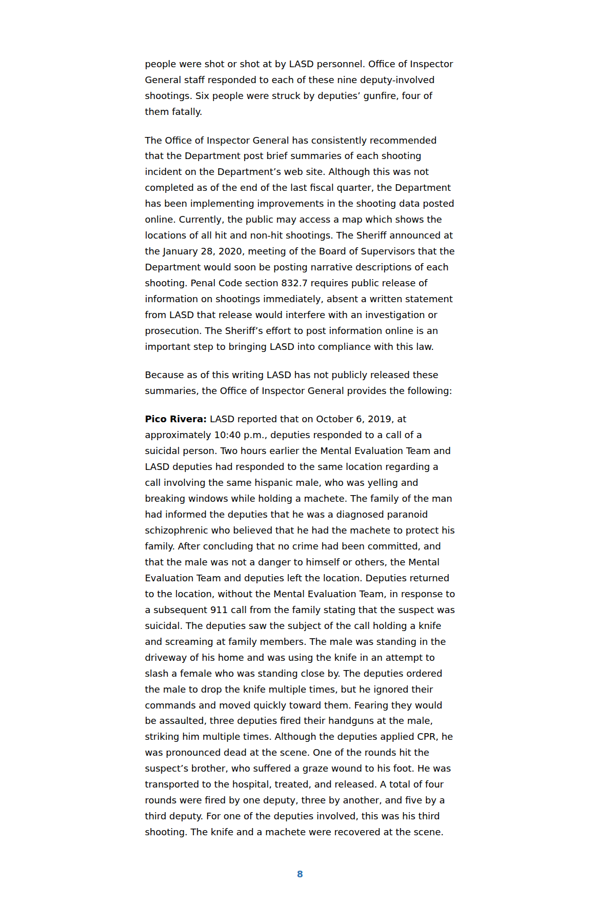people were shot or shot at by LASD personnel. Office of Inspector General staff responded to each of these nine deputy-involved shootings. Six people were struck by deputies’ gunfire, four of them fatally.
The Office of Inspector General has consistently recommended that the Department post brief summaries of each shooting incident on the Department’s web site. Although this was not completed as of the end of the last fiscal quarter, the Department has been implementing improvements in the shooting data posted online. Currently, the public may access a map which shows the locations of all hit and non-hit shootings. The Sheriff announced at the January 28, 2020, meeting of the Board of Supervisors that the Department would soon be posting narrative descriptions of each shooting. Penal Code section 832.7 requires public release of information on shootings immediately, absent a written statement from LASD that release would interfere with an investigation or prosecution. The Sheriff’s effort to post information online is an important step to bringing LASD into compliance with this law.
Because as of this writing LASD has not publicly released these summaries, the Office of Inspector General provides the following:
Pico Rivera: LASD reported that on October 6, 2019, at approximately 10:40 p.m., deputies responded to a call of a suicidal person. Two hours earlier the Mental Evaluation Team and LASD deputies had responded to the same location regarding a call involving the same hispanic male, who was yelling and breaking windows while holding a machete. The family of the man had informed the deputies that he was a diagnosed paranoid schizophrenic who believed that he had the machete to protect his family. After concluding that no crime had been committed, and that the male was not a danger to himself or others, the Mental Evaluation Team and deputies left the location. Deputies returned to the location, without the Mental Evaluation Team, in response to a subsequent 911 call from the family stating that the suspect was suicidal. The deputies saw the subject of the call holding a knife and screaming at family members. The male was standing in the driveway of his home and was using the knife in an attempt to slash a female who was standing close by. The deputies ordered the male to drop the knife multiple times, but he ignored their commands and moved quickly toward them. Fearing they would be assaulted, three deputies fired their handguns at the male, striking him multiple times. Although the deputies applied CPR, he was pronounced dead at the scene. One of the rounds hit the suspect’s brother, who suffered a graze wound to his foot. He was transported to the hospital, treated, and released. A total of four rounds were fired by one deputy, three by another, and five by a third deputy. For one of the deputies involved, this was his third shooting. The knife and a machete were recovered at the scene.
8